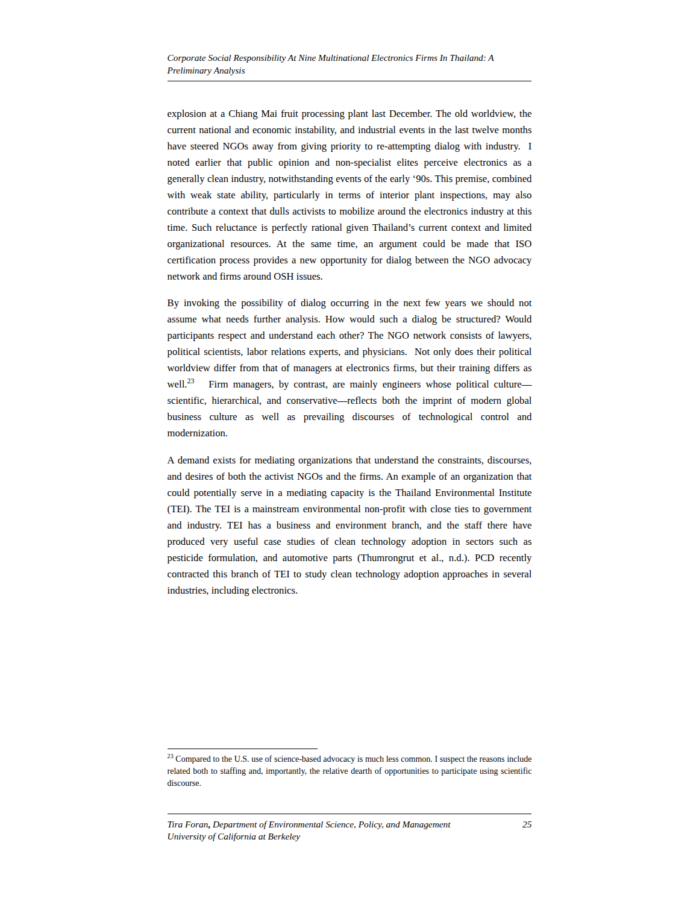Corporate Social Responsibility At Nine Multinational Electronics Firms In Thailand: A Preliminary Analysis
explosion at a Chiang Mai fruit processing plant last December. The old worldview, the current national and economic instability, and industrial events in the last twelve months have steered NGOs away from giving priority to re-attempting dialog with industry. I noted earlier that public opinion and non-specialist elites perceive electronics as a generally clean industry, notwithstanding events of the early ‘90s. This premise, combined with weak state ability, particularly in terms of interior plant inspections, may also contribute a context that dulls activists to mobilize around the electronics industry at this time. Such reluctance is perfectly rational given Thailand’s current context and limited organizational resources. At the same time, an argument could be made that ISO certification process provides a new opportunity for dialog between the NGO advocacy network and firms around OSH issues.
By invoking the possibility of dialog occurring in the next few years we should not assume what needs further analysis. How would such a dialog be structured? Would participants respect and understand each other? The NGO network consists of lawyers, political scientists, labor relations experts, and physicians. Not only does their political worldview differ from that of managers at electronics firms, but their training differs as well.23 Firm managers, by contrast, are mainly engineers whose political culture—scientific, hierarchical, and conservative—reflects both the imprint of modern global business culture as well as prevailing discourses of technological control and modernization.
A demand exists for mediating organizations that understand the constraints, discourses, and desires of both the activist NGOs and the firms. An example of an organization that could potentially serve in a mediating capacity is the Thailand Environmental Institute (TEI). The TEI is a mainstream environmental non-profit with close ties to government and industry. TEI has a business and environment branch, and the staff there have produced very useful case studies of clean technology adoption in sectors such as pesticide formulation, and automotive parts (Thumrongrut et al., n.d.). PCD recently contracted this branch of TEI to study clean technology adoption approaches in several industries, including electronics.
23 Compared to the U.S. use of science-based advocacy is much less common. I suspect the reasons include related both to staffing and, importantly, the relative dearth of opportunities to participate using scientific discourse.
Tira Foran, Department of Environmental Science, Policy, and Management
University of California at Berkeley 25